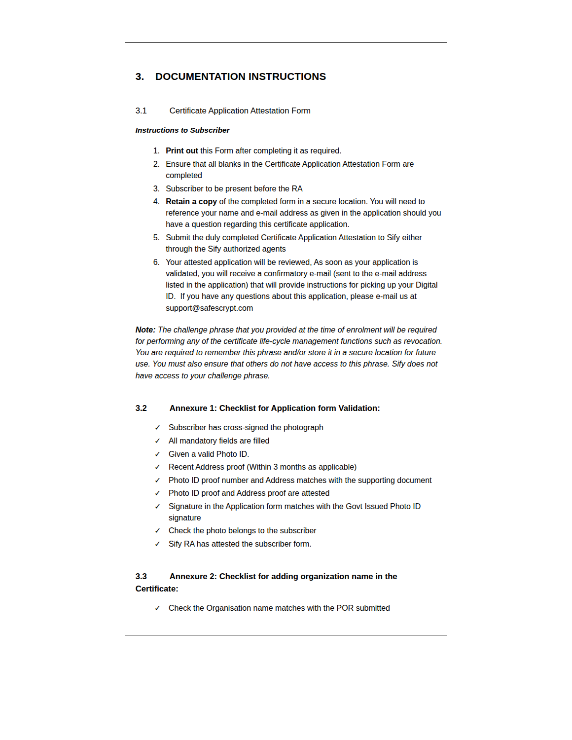3. DOCUMENTATION INSTRUCTIONS
3.1 Certificate Application Attestation Form
Instructions to Subscriber
Print out this Form after completing it as required.
Ensure that all blanks in the Certificate Application Attestation Form are completed
Subscriber to be present before the RA
Retain a copy of the completed form in a secure location. You will need to reference your name and e-mail address as given in the application should you have a question regarding this certificate application.
Submit the duly completed Certificate Application Attestation to Sify either through the Sify authorized agents
Your attested application will be reviewed, As soon as your application is validated, you will receive a confirmatory e-mail (sent to the e-mail address listed in the application) that will provide instructions for picking up your Digital ID. If you have any questions about this application, please e-mail us at support@safescrypt.com
Note: The challenge phrase that you provided at the time of enrolment will be required for performing any of the certificate life-cycle management functions such as revocation. You are required to remember this phrase and/or store it in a secure location for future use. You must also ensure that others do not have access to this phrase. Sify does not have access to your challenge phrase.
3.2 Annexure 1: Checklist for Application form Validation:
Subscriber has cross-signed the photograph
All mandatory fields are filled
Given a valid Photo ID.
Recent Address proof (Within 3 months as applicable)
Photo ID proof number and Address matches with the supporting document
Photo ID proof and Address proof are attested
Signature in the Application form matches with the Govt Issued Photo ID signature
Check the photo belongs to the subscriber
Sify RA has attested the subscriber form.
3.3 Annexure 2: Checklist for adding organization name in theCertificate:
Check the Organisation name matches with the POR submitted